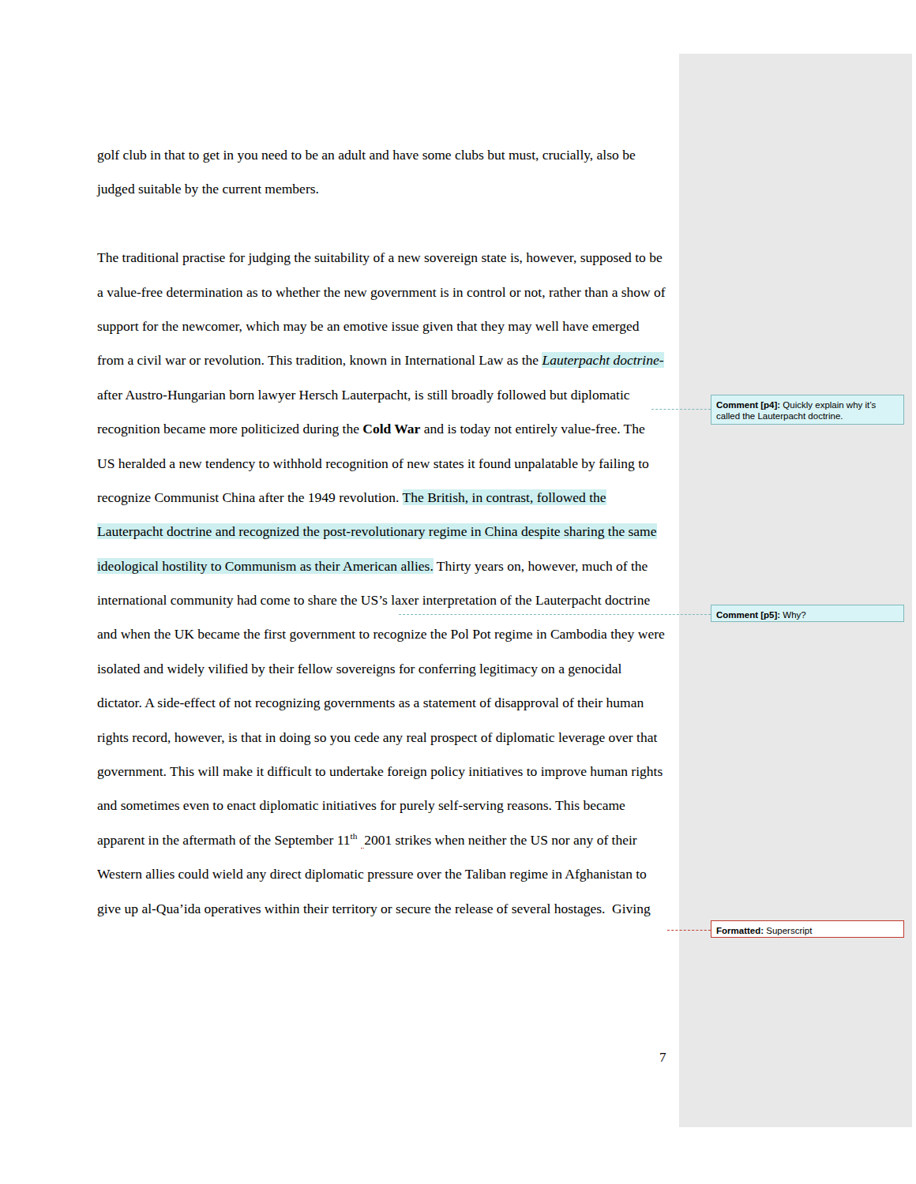golf club in that to get in you need to be an adult and have some clubs but must, crucially, also be judged suitable by the current members.
The traditional practise for judging the suitability of a new sovereign state is, however, supposed to be a value-free determination as to whether the new government is in control or not, rather than a show of support for the newcomer, which may be an emotive issue given that they may well have emerged from a civil war or revolution. This tradition, known in International Law as the Lauterpacht doctrine- after Austro-Hungarian born lawyer Hersch Lauterpacht, is still broadly followed but diplomatic recognition became more politicized during the Cold War and is today not entirely value-free. The US heralded a new tendency to withhold recognition of new states it found unpalatable by failing to recognize Communist China after the 1949 revolution. The British, in contrast, followed the Lauterpacht doctrine and recognized the post-revolutionary regime in China despite sharing the same ideological hostility to Communism as their American allies. Thirty years on, however, much of the international community had come to share the US’s laxer interpretation of the Lauterpacht doctrine and when the UK became the first government to recognize the Pol Pot regime in Cambodia they were isolated and widely vilified by their fellow sovereigns for conferring legitimacy on a genocidal dictator. A side-effect of not recognizing governments as a statement of disapproval of their human rights record, however, is that in doing so you cede any real prospect of diplomatic leverage over that government. This will make it difficult to undertake foreign policy initiatives to improve human rights and sometimes even to enact diplomatic initiatives for purely self-serving reasons. This became apparent in the aftermath of the September 11th 2001 strikes when neither the US nor any of their Western allies could wield any direct diplomatic pressure over the Taliban regime in Afghanistan to give up al-Qua’ida operatives within their territory or secure the release of several hostages. Giving
Comment [p4]: Quickly explain why it’s called the Lauterpacht doctrine.
Comment [p5]: Why?
Formatted: Superscript
7